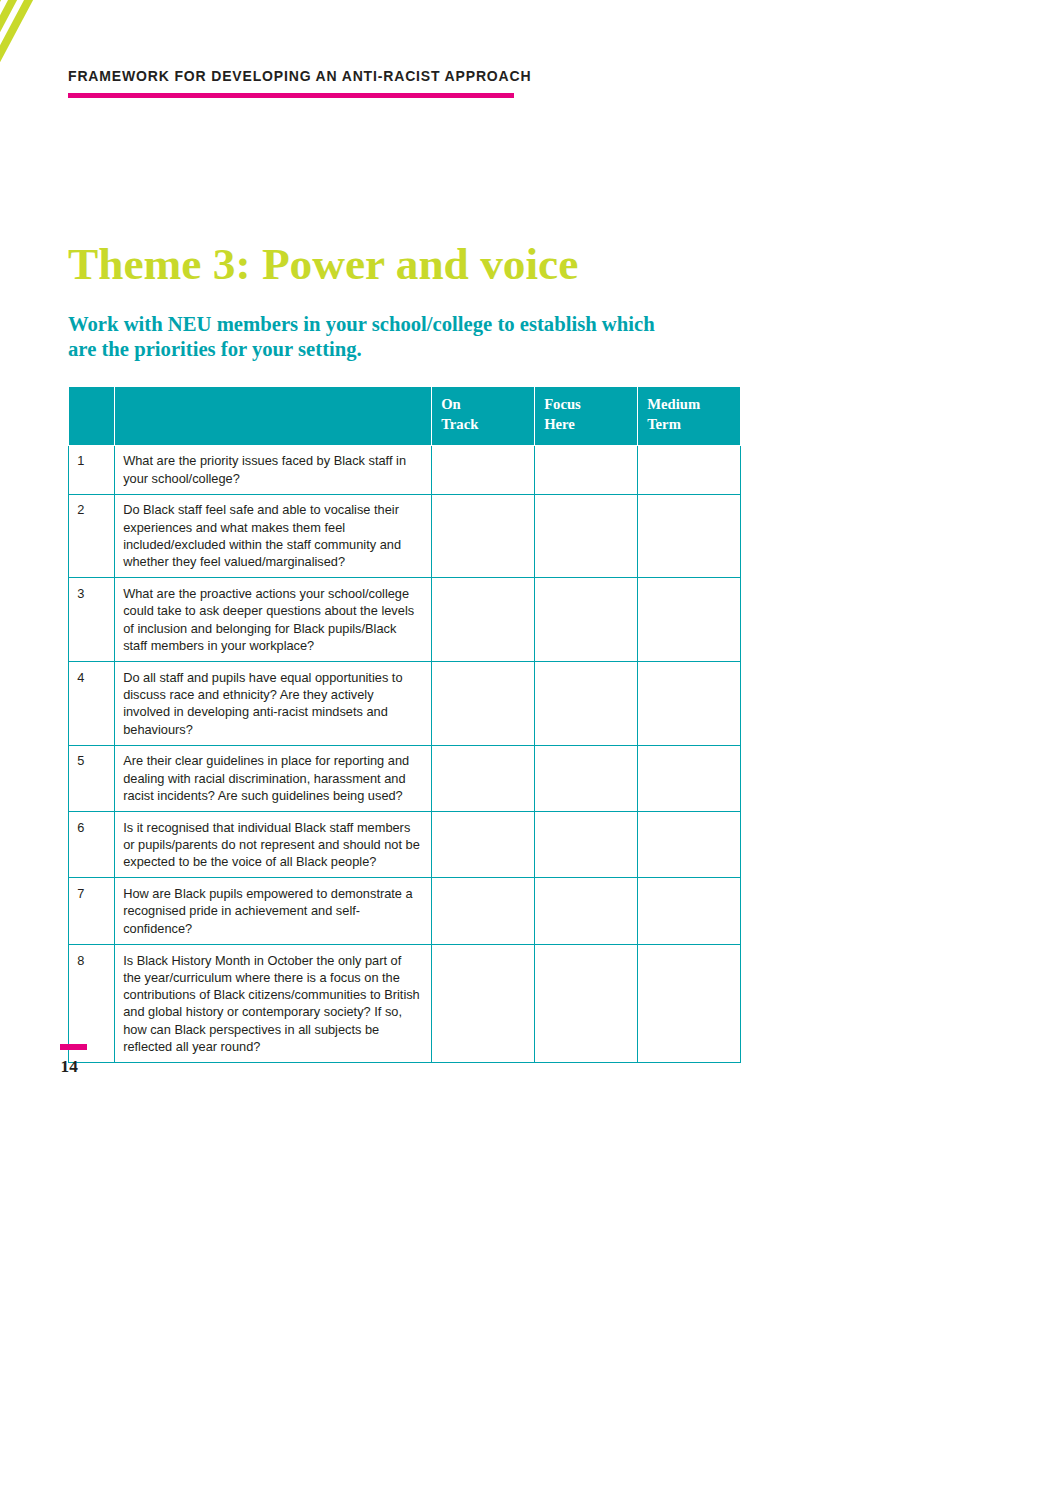Framework for developing an anti-racist approach
Theme 3: Power and voice
Work with NEU members in your school/college to establish which are the priorities for your setting.
| | | On Track | Focus Here | Medium Term |
| --- | --- | --- | --- | --- |
| 1 | What are the priority issues faced by Black staff in your school/college? | | | |
| 2 | Do Black staff feel safe and able to vocalise their experiences and what makes them feel included/excluded within the staff community and whether they feel valued/marginalised? | | | |
| 3 | What are the proactive actions your school/college could take to ask deeper questions about the levels of inclusion and belonging for Black pupils/Black staff members in your workplace? | | | |
| 4 | Do all staff and pupils have equal opportunities to discuss race and ethnicity? Are they actively involved in developing anti-racist mindsets and behaviours? | | | |
| 5 | Are their clear guidelines in place for reporting and dealing with racial discrimination, harassment and racist incidents? Are such guidelines being used? | | | |
| 6 | Is it recognised that individual Black staff members or pupils/parents do not represent and should not be expected to be the voice of all Black people? | | | |
| 7 | How are Black pupils empowered to demonstrate a recognised pride in achievement and self-confidence? | | | |
| 8 | Is Black History Month in October the only part of the year/curriculum where there is a focus on the contributions of Black citizens/communities to British and global history or contemporary society? If so, how can Black perspectives in all subjects be reflected all year round? | | | |
14